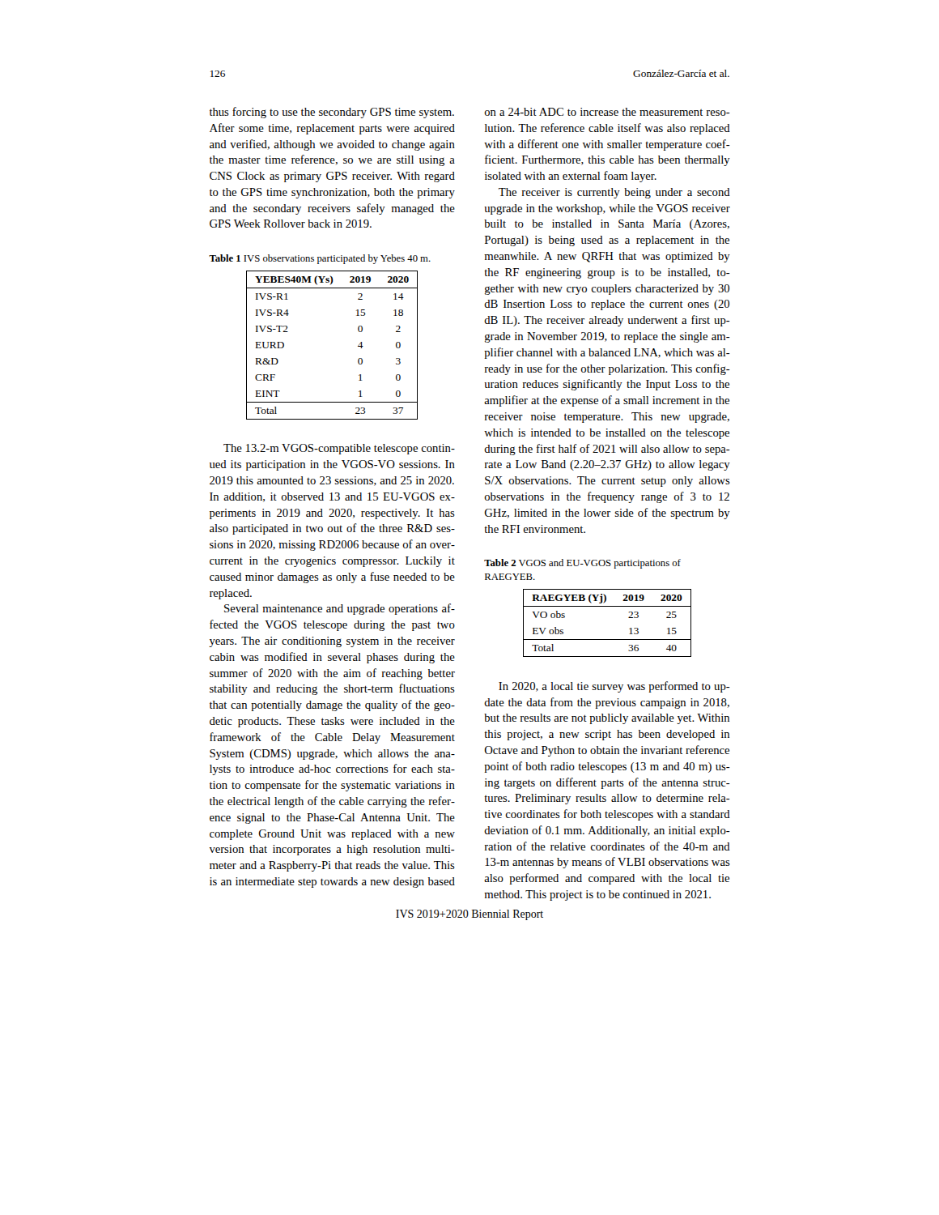126 González-García et al.
thus forcing to use the secondary GPS time system. After some time, replacement parts were acquired and verified, although we avoided to change again the master time reference, so we are still using a CNS Clock as primary GPS receiver. With regard to the GPS time synchronization, both the primary and the secondary receivers safely managed the GPS Week Rollover back in 2019.
Table 1 IVS observations participated by Yebes 40 m.
| YEBES40M (Ys) | 2019 | 2020 |
| --- | --- | --- |
| IVS-R1 | 2 | 14 |
| IVS-R4 | 15 | 18 |
| IVS-T2 | 0 | 2 |
| EURD | 4 | 0 |
| R&D | 0 | 3 |
| CRF | 1 | 0 |
| EINT | 1 | 0 |
| Total | 23 | 37 |
The 13.2-m VGOS-compatible telescope continued its participation in the VGOS-VO sessions. In 2019 this amounted to 23 sessions, and 25 in 2020. In addition, it observed 13 and 15 EU-VGOS experiments in 2019 and 2020, respectively. It has also participated in two out of the three R&D sessions in 2020, missing RD2006 because of an overcurrent in the cryogenics compressor. Luckily it caused minor damages as only a fuse needed to be replaced.
Several maintenance and upgrade operations affected the VGOS telescope during the past two years. The air conditioning system in the receiver cabin was modified in several phases during the summer of 2020 with the aim of reaching better stability and reducing the short-term fluctuations that can potentially damage the quality of the geodetic products. These tasks were included in the framework of the Cable Delay Measurement System (CDMS) upgrade, which allows the analysts to introduce ad-hoc corrections for each station to compensate for the systematic variations in the electrical length of the cable carrying the reference signal to the Phase-Cal Antenna Unit. The complete Ground Unit was replaced with a new version that incorporates a high resolution multi-meter and a Raspberry-Pi that reads the value. This is an intermediate step towards a new design based on a 24-bit ADC to increase the measurement resolution. The reference cable itself was also replaced with a different one with smaller temperature coefficient. Furthermore, this cable has been thermally isolated with an external foam layer.
The receiver is currently being under a second upgrade in the workshop, while the VGOS receiver built to be installed in Santa María (Azores, Portugal) is being used as a replacement in the meanwhile. A new QRFH that was optimized by the RF engineering group is to be installed, together with new cryo couplers characterized by 30 dB Insertion Loss to replace the current ones (20 dB IL). The receiver already underwent a first upgrade in November 2019, to replace the single amplifier channel with a balanced LNA, which was already in use for the other polarization. This configuration reduces significantly the Input Loss to the amplifier at the expense of a small increment in the receiver noise temperature. This new upgrade, which is intended to be installed on the telescope during the first half of 2021 will also allow to separate a Low Band (2.20–2.37 GHz) to allow legacy S/X observations. The current setup only allows observations in the frequency range of 3 to 12 GHz, limited in the lower side of the spectrum by the RFI environment.
Table 2 VGOS and EU-VGOS participations of RAEGYEB.
| RAEGYEB (Yj) | 2019 | 2020 |
| --- | --- | --- |
| VO obs | 23 | 25 |
| EV obs | 13 | 15 |
| Total | 36 | 40 |
In 2020, a local tie survey was performed to update the data from the previous campaign in 2018, but the results are not publicly available yet. Within this project, a new script has been developed in Octave and Python to obtain the invariant reference point of both radio telescopes (13 m and 40 m) using targets on different parts of the antenna structures. Preliminary results allow to determine relative coordinates for both telescopes with a standard deviation of 0.1 mm. Additionally, an initial exploration of the relative coordinates of the 40-m and 13-m antennas by means of VLBI observations was also performed and compared with the local tie method. This project is to be continued in 2021.
IVS 2019+2020 Biennial Report